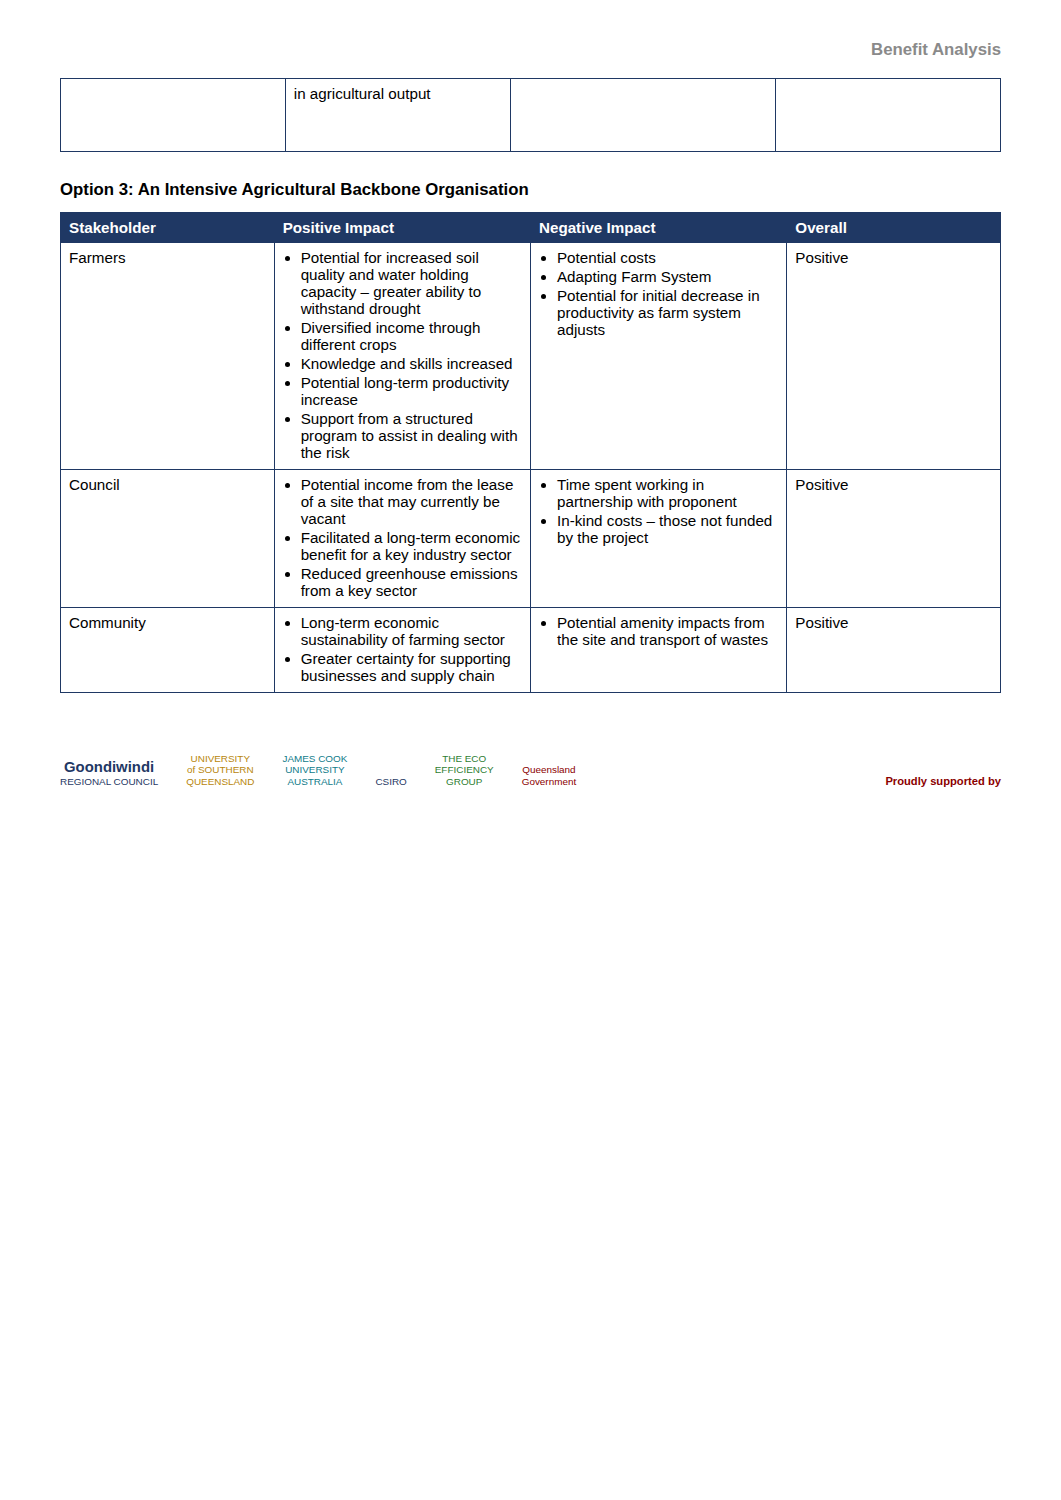Benefit Analysis
| | in agricultural output | | |
Option 3: An Intensive Agricultural Backbone Organisation
| Stakeholder | Positive Impact | Negative Impact | Overall |
| --- | --- | --- | --- |
| Farmers | Potential for increased soil quality and water holding capacity – greater ability to withstand drought Diversified income through different crops Knowledge and skills increased Potential long-term productivity increase Support from a structured program to assist in dealing with the risk | Potential costs Adapting Farm System Potential for initial decrease in productivity as farm system adjusts | Positive |
| Council | Potential income from the lease of a site that may currently be vacant Facilitated a long-term economic benefit for a key industry sector Reduced greenhouse emissions from a key sector | Time spent working in partnership with proponent In-kind costs – those not funded by the project | Positive |
| Community | Long-term economic sustainability of farming sector Greater certainty for supporting businesses and supply chain | Potential amenity impacts from the site and transport of wastes | Positive |
Goondiwindi REGIONAL COUNCIL
UNIVERSITY
of SOUTHERN
QUEENSLAND
JAMES COOK
UNIVERSITY
AUSTRALIA
CSIRO
THE ECO
EFFICIENCY
GROUP
Queensland
Government
Proudly supported by